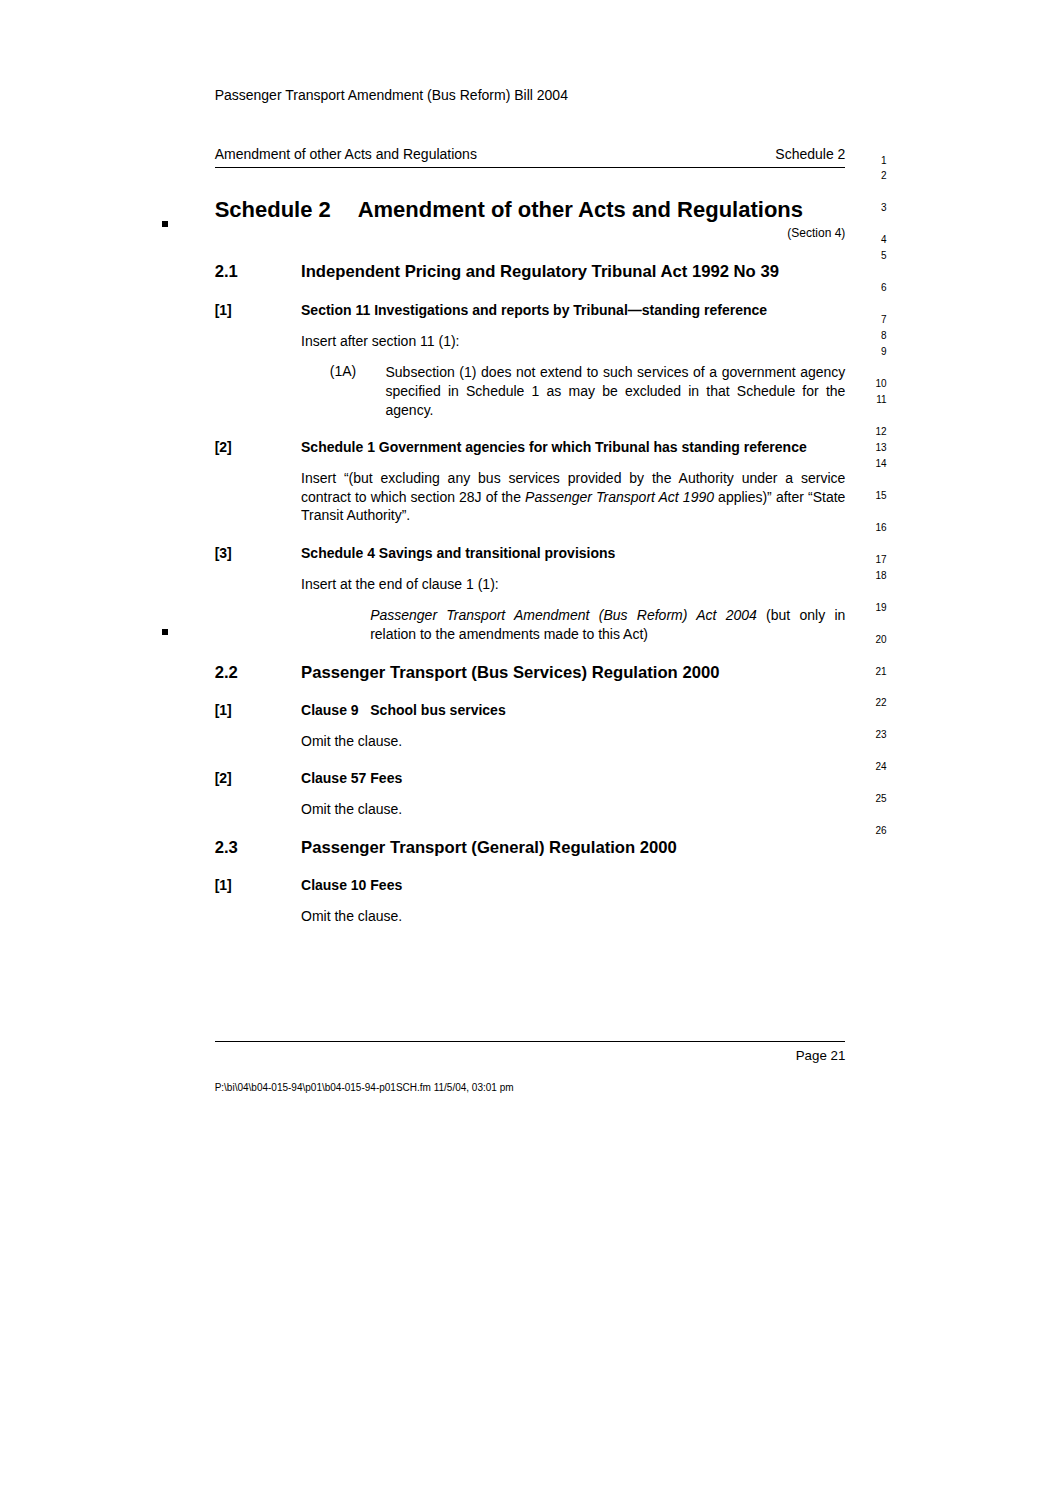Passenger Transport Amendment (Bus Reform) Bill 2004
Amendment of other Acts and Regulations Schedule 2
Schedule 2
Amendment of other Acts and Regulations
(Section 4)
2.1
Independent Pricing and Regulatory Tribunal Act 1992 No 39
[1]
Section 11 Investigations and reports by Tribunal—standing reference
Insert after section 11 (1):
(1A)
Subsection (1) does not extend to such services of a government agency specified in Schedule 1 as may be excluded in that Schedule for the agency.
[2]
Schedule 1 Government agencies for which Tribunal has standing reference
Insert “(but excluding any bus services provided by the Authority under a service contract to which section 28J of the Passenger Transport Act 1990 applies)” after “State Transit Authority”.
[3]
Schedule 4 Savings and transitional provisions
Insert at the end of clause 1 (1):
Passenger Transport Amendment (Bus Reform) Act 2004 (but only in relation to the amendments made to this Act)
2.2
Passenger Transport (Bus Services) Regulation 2000
[1]
Clause 9 School bus services
Omit the clause.
[2]
Clause 57 Fees
Omit the clause.
2.3
Passenger Transport (General) Regulation 2000
[1]
Clause 10 Fees
Omit the clause.
1
2
3
4
5
6
7
8
9
10
11
12
13
14
15
16
17
18
19
20
21
22
23
24
25
26
Page 21
P:\bi\04\b04-015-94\p01\b04-015-94-p01SCH.fm 11/5/04, 03:01 pm